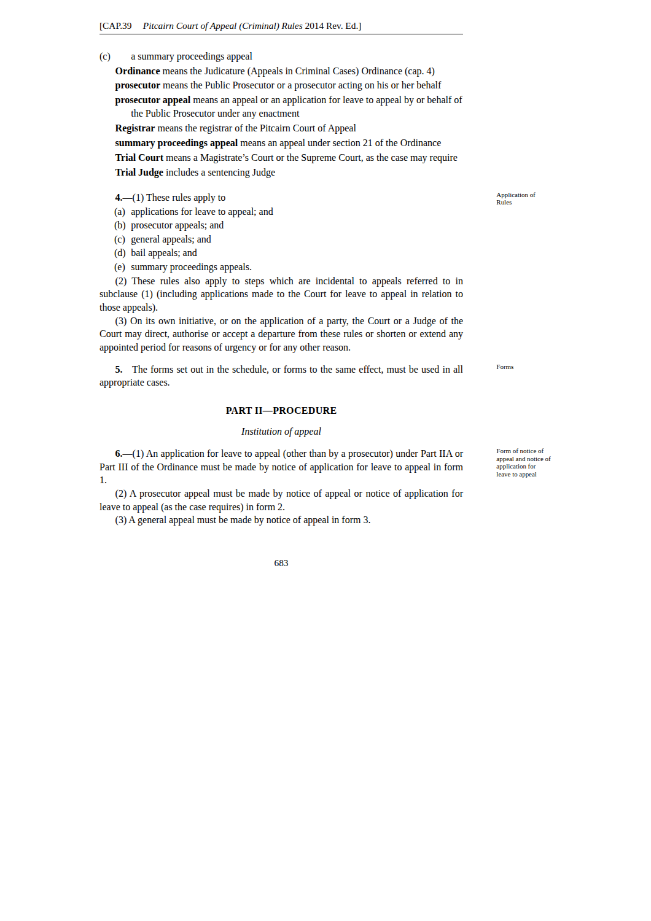[CAP.39 Pitcairn Court of Appeal (Criminal) Rules 2014 Rev. Ed.]
(c) a summary proceedings appeal
Ordinance means the Judicature (Appeals in Criminal Cases) Ordinance (cap. 4)
prosecutor means the Public Prosecutor or a prosecutor acting on his or her behalf
prosecutor appeal means an appeal or an application for leave to appeal by or behalf of the Public Prosecutor under any enactment
Registrar means the registrar of the Pitcairn Court of Appeal
summary proceedings appeal means an appeal under section 21 of the Ordinance
Trial Court means a Magistrate’s Court or the Supreme Court, as the case may require
Trial Judge includes a sentencing Judge
Application of Rules
4.—(1) These rules apply to
(a) applications for leave to appeal; and
(b) prosecutor appeals; and
(c) general appeals; and
(d) bail appeals; and
(e) summary proceedings appeals.
(2) These rules also apply to steps which are incidental to appeals referred to in subclause (1) (including applications made to the Court for leave to appeal in relation to those appeals).
(3) On its own initiative, or on the application of a party, the Court or a Judge of the Court may direct, authorise or accept a departure from these rules or shorten or extend any appointed period for reasons of urgency or for any other reason.
Forms
5. The forms set out in the schedule, or forms to the same effect, must be used in all appropriate cases.
PART II—PROCEDURE
Institution of appeal
Form of notice of appeal and notice of application for leave to appeal
6.—(1) An application for leave to appeal (other than by a prosecutor) under Part IIA or Part III of the Ordinance must be made by notice of application for leave to appeal in form 1.
(2) A prosecutor appeal must be made by notice of appeal or notice of application for leave to appeal (as the case requires) in form 2.
(3) A general appeal must be made by notice of appeal in form 3.
683